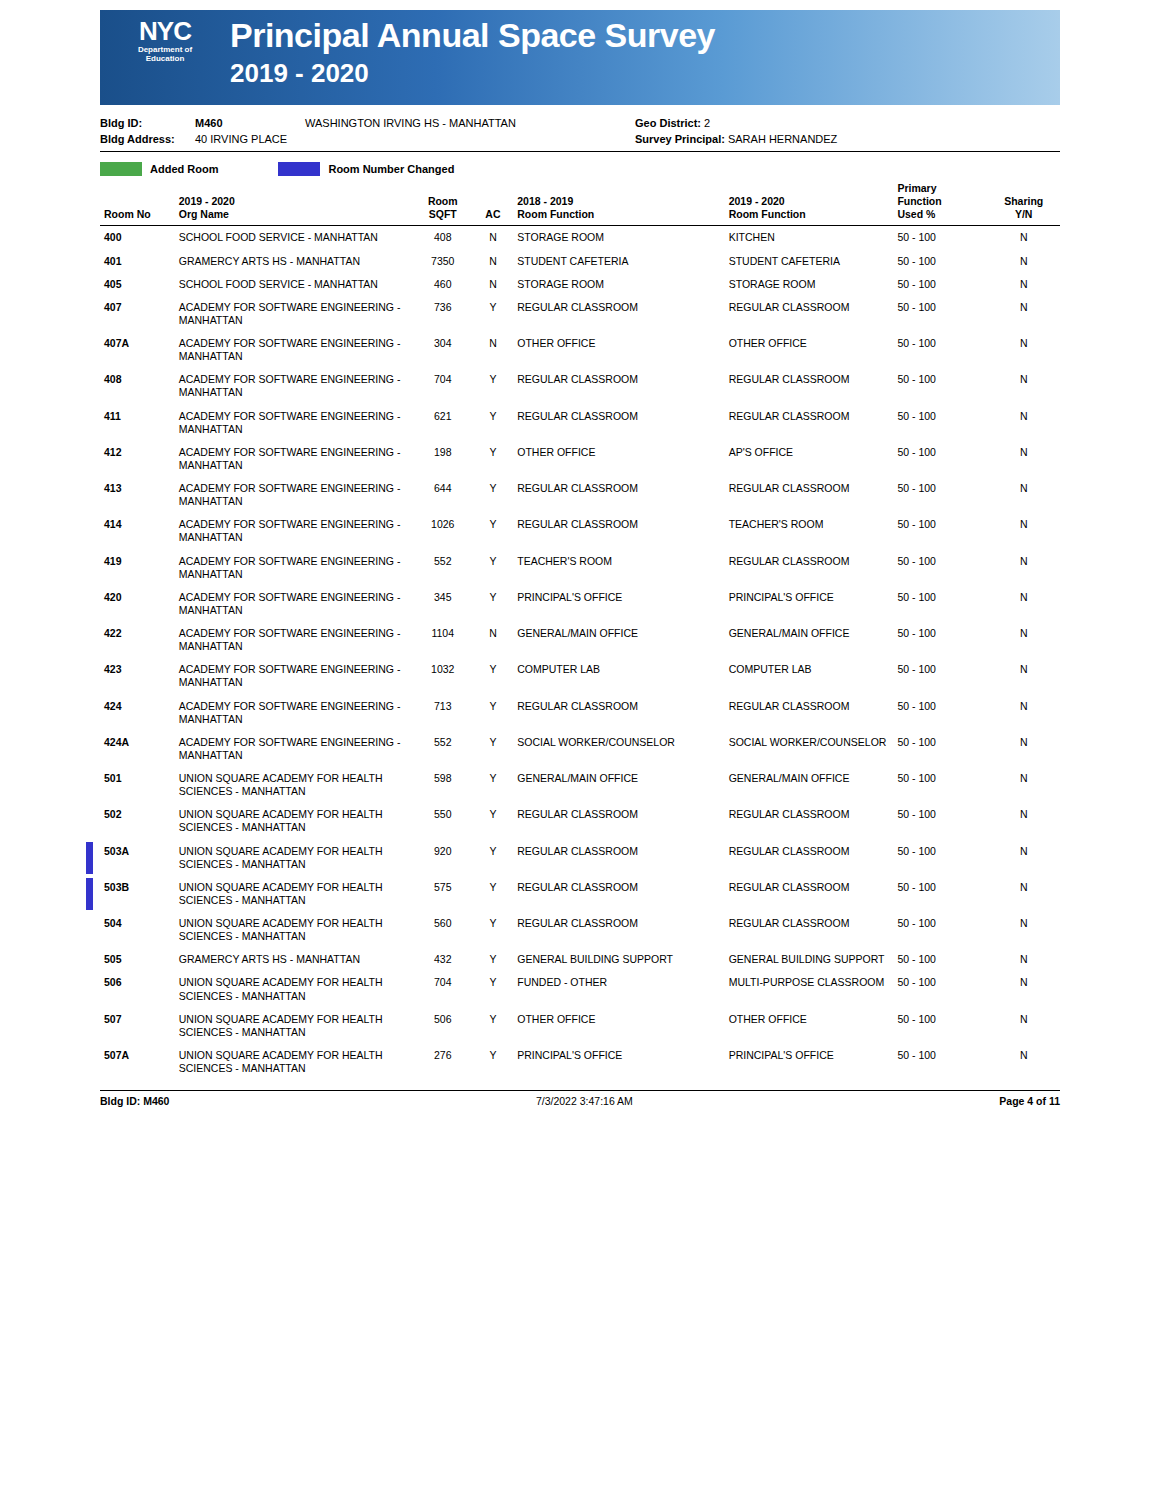NYC
Department of
Education
Principal Annual Space Survey
2019 - 2020
Bldg ID: M460 WASHINGTON IRVING HS - MANHATTAN Geo District: 2
Bldg Address: 40 IRVING PLACE Survey Principal: SARAH HERNANDEZ
Added Room
Room Number Changed
| Room No | 2019 - 2020 Org Name | Room SQFT | AC | 2018 - 2019 Room Function | 2019 - 2020 Room Function | Primary Function Used % | Sharing Y/N |
| --- | --- | --- | --- | --- | --- | --- | --- |
| 400 | SCHOOL FOOD SERVICE - MANHATTAN | 408 | N | STORAGE ROOM | KITCHEN | 50 - 100 | N |
| 401 | GRAMERCY ARTS HS - MANHATTAN | 7350 | N | STUDENT CAFETERIA | STUDENT CAFETERIA | 50 - 100 | N |
| 405 | SCHOOL FOOD SERVICE - MANHATTAN | 460 | N | STORAGE ROOM | STORAGE ROOM | 50 - 100 | N |
| 407 | ACADEMY FOR SOFTWARE ENGINEERING - MANHATTAN | 736 | Y | REGULAR CLASSROOM | REGULAR CLASSROOM | 50 - 100 | N |
| 407A | ACADEMY FOR SOFTWARE ENGINEERING - MANHATTAN | 304 | N | OTHER OFFICE | OTHER OFFICE | 50 - 100 | N |
| 408 | ACADEMY FOR SOFTWARE ENGINEERING - MANHATTAN | 704 | Y | REGULAR CLASSROOM | REGULAR CLASSROOM | 50 - 100 | N |
| 411 | ACADEMY FOR SOFTWARE ENGINEERING - MANHATTAN | 621 | Y | REGULAR CLASSROOM | REGULAR CLASSROOM | 50 - 100 | N |
| 412 | ACADEMY FOR SOFTWARE ENGINEERING - MANHATTAN | 198 | Y | OTHER OFFICE | AP'S OFFICE | 50 - 100 | N |
| 413 | ACADEMY FOR SOFTWARE ENGINEERING - MANHATTAN | 644 | Y | REGULAR CLASSROOM | REGULAR CLASSROOM | 50 - 100 | N |
| 414 | ACADEMY FOR SOFTWARE ENGINEERING - MANHATTAN | 1026 | Y | REGULAR CLASSROOM | TEACHER'S ROOM | 50 - 100 | N |
| 419 | ACADEMY FOR SOFTWARE ENGINEERING - MANHATTAN | 552 | Y | TEACHER'S ROOM | REGULAR CLASSROOM | 50 - 100 | N |
| 420 | ACADEMY FOR SOFTWARE ENGINEERING - MANHATTAN | 345 | Y | PRINCIPAL'S OFFICE | PRINCIPAL'S OFFICE | 50 - 100 | N |
| 422 | ACADEMY FOR SOFTWARE ENGINEERING - MANHATTAN | 1104 | N | GENERAL/MAIN OFFICE | GENERAL/MAIN OFFICE | 50 - 100 | N |
| 423 | ACADEMY FOR SOFTWARE ENGINEERING - MANHATTAN | 1032 | Y | COMPUTER LAB | COMPUTER LAB | 50 - 100 | N |
| 424 | ACADEMY FOR SOFTWARE ENGINEERING - MANHATTAN | 713 | Y | REGULAR CLASSROOM | REGULAR CLASSROOM | 50 - 100 | N |
| 424A | ACADEMY FOR SOFTWARE ENGINEERING - MANHATTAN | 552 | Y | SOCIAL WORKER/COUNSELOR | SOCIAL WORKER/COUNSELOR | 50 - 100 | N |
| 501 | UNION SQUARE ACADEMY FOR HEALTH SCIENCES - MANHATTAN | 598 | Y | GENERAL/MAIN OFFICE | GENERAL/MAIN OFFICE | 50 - 100 | N |
| 502 | UNION SQUARE ACADEMY FOR HEALTH SCIENCES - MANHATTAN | 550 | Y | REGULAR CLASSROOM | REGULAR CLASSROOM | 50 - 100 | N |
| 503A | UNION SQUARE ACADEMY FOR HEALTH SCIENCES - MANHATTAN | 920 | Y | REGULAR CLASSROOM | REGULAR CLASSROOM | 50 - 100 | N |
| 503B | UNION SQUARE ACADEMY FOR HEALTH SCIENCES - MANHATTAN | 575 | Y | REGULAR CLASSROOM | REGULAR CLASSROOM | 50 - 100 | N |
| 504 | UNION SQUARE ACADEMY FOR HEALTH SCIENCES - MANHATTAN | 560 | Y | REGULAR CLASSROOM | REGULAR CLASSROOM | 50 - 100 | N |
| 505 | GRAMERCY ARTS HS - MANHATTAN | 432 | Y | GENERAL BUILDING SUPPORT | GENERAL BUILDING SUPPORT | 50 - 100 | N |
| 506 | UNION SQUARE ACADEMY FOR HEALTH SCIENCES - MANHATTAN | 704 | Y | FUNDED - OTHER | MULTI-PURPOSE CLASSROOM | 50 - 100 | N |
| 507 | UNION SQUARE ACADEMY FOR HEALTH SCIENCES - MANHATTAN | 506 | Y | OTHER OFFICE | OTHER OFFICE | 50 - 100 | N |
| 507A | UNION SQUARE ACADEMY FOR HEALTH SCIENCES - MANHATTAN | 276 | Y | PRINCIPAL'S OFFICE | PRINCIPAL'S OFFICE | 50 - 100 | N |
Bldg ID: M460
7/3/2022 3:47:16 AM
Page 4 of 11